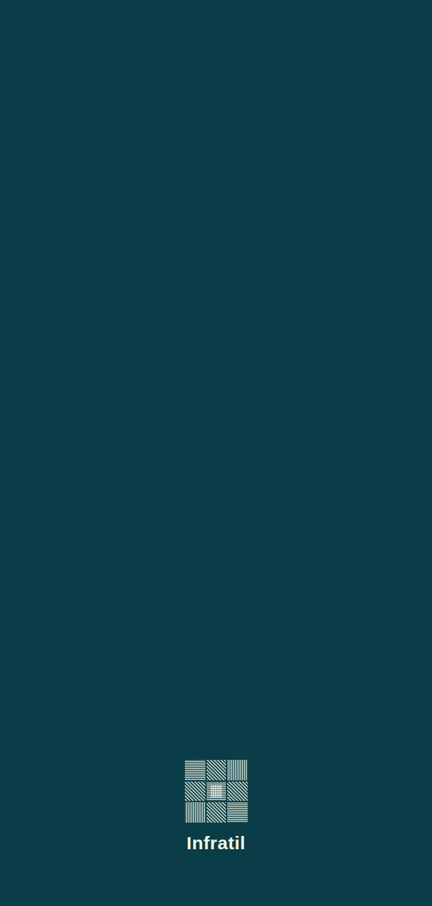Infratil
Cover page